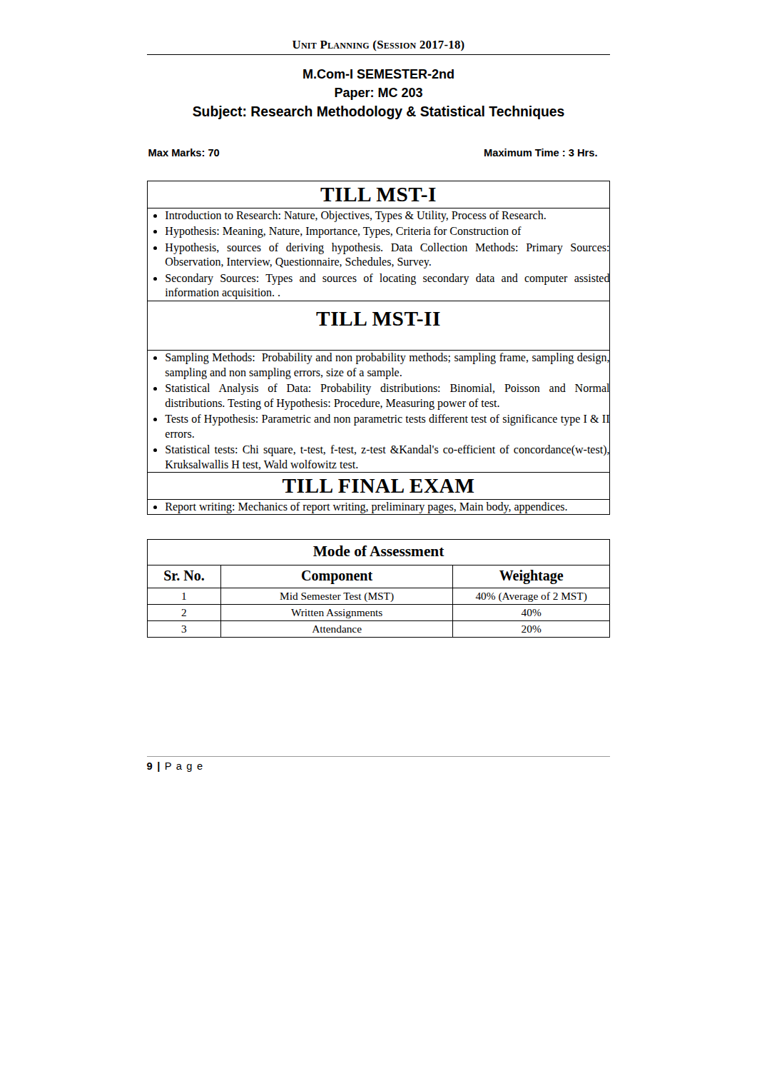Unit Planning (Session 2017-18)
M.Com-I SEMESTER-2nd
Paper: MC 203
Subject: Research Methodology & Statistical Techniques
Max Marks: 70
Maximum Time : 3 Hrs.
| TILL MST-I |
| Introduction to Research: Nature, Objectives, Types & Utility, Process of Research. Hypothesis: Meaning, Nature, Importance, Types, Criteria for Construction of Hypothesis, sources of deriving hypothesis. Data Collection Methods: Primary Sources: Observation, Interview, Questionnaire, Schedules, Survey. Secondary Sources: Types and sources of locating secondary data and computer assisted information acquisition. . |
| TILL MST-II |
| Sampling Methods: Probability and non probability methods; sampling frame, sampling design, sampling and non sampling errors, size of a sample. Statistical Analysis of Data: Probability distributions: Binomial, Poisson and Normal distributions. Testing of Hypothesis: Procedure, Measuring power of test. Tests of Hypothesis: Parametric and non parametric tests different test of significance type I & II errors. Statistical tests: Chi square, t-test, f-test, z-test &Kandal's co-efficient of concordance(w-test), Kruksalwallis H test, Wald wolfowitz test. |
| TILL FINAL EXAM |
| Report writing: Mechanics of report writing, preliminary pages, Main body, appendices. |
| Mode of Assessment |
| Sr. No. | Component | Weightage |
| 1 | Mid Semester Test (MST) | 40% (Average of 2 MST) |
| 2 | Written Assignments | 40% |
| 3 | Attendance | 20% |
9 | P a g e